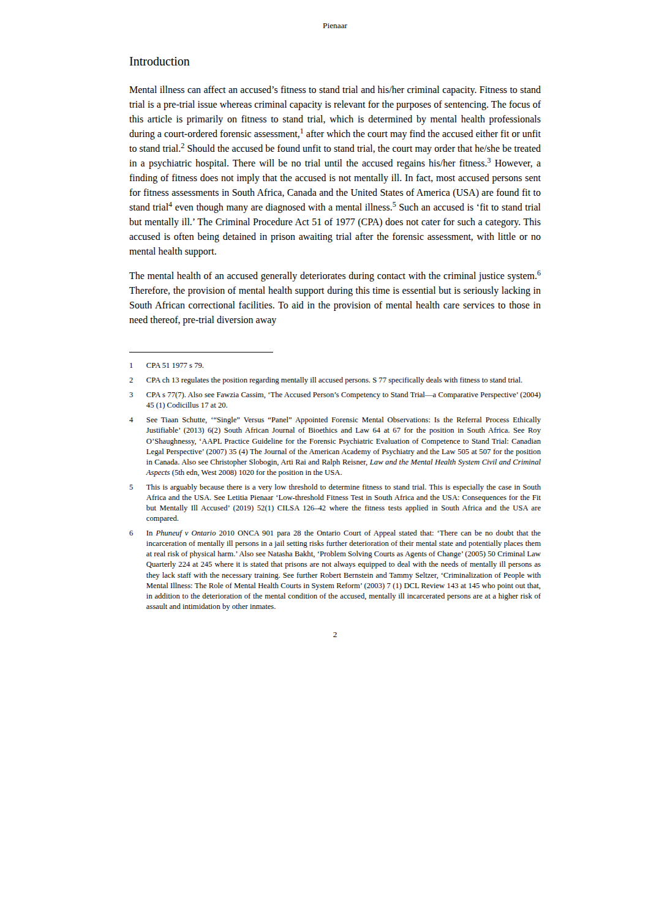Pienaar
Introduction
Mental illness can affect an accused’s fitness to stand trial and his/her criminal capacity. Fitness to stand trial is a pre-trial issue whereas criminal capacity is relevant for the purposes of sentencing. The focus of this article is primarily on fitness to stand trial, which is determined by mental health professionals during a court-ordered forensic assessment,1 after which the court may find the accused either fit or unfit to stand trial.2 Should the accused be found unfit to stand trial, the court may order that he/she be treated in a psychiatric hospital. There will be no trial until the accused regains his/her fitness.3 However, a finding of fitness does not imply that the accused is not mentally ill. In fact, most accused persons sent for fitness assessments in South Africa, Canada and the United States of America (USA) are found fit to stand trial4 even though many are diagnosed with a mental illness.5 Such an accused is ‘fit to stand trial but mentally ill.’ The Criminal Procedure Act 51 of 1977 (CPA) does not cater for such a category. This accused is often being detained in prison awaiting trial after the forensic assessment, with little or no mental health support.
The mental health of an accused generally deteriorates during contact with the criminal justice system.6 Therefore, the provision of mental health support during this time is essential but is seriously lacking in South African correctional facilities. To aid in the provision of mental health care services to those in need thereof, pre-trial diversion away
1 CPA 51 1977 s 79.
2 CPA ch 13 regulates the position regarding mentally ill accused persons. S 77 specifically deals with fitness to stand trial.
3 CPA s 77(7). Also see Fawzia Cassim, ‘The Accused Person’s Competency to Stand Trial—a Comparative Perspective’ (2004) 45 (1) Codicillus 17 at 20.
4 See Tiaan Schutte, ‘“Single” Versus “Panel” Appointed Forensic Mental Observations: Is the Referral Process Ethically Justifiable’ (2013) 6(2) South African Journal of Bioethics and Law 64 at 67 for the position in South Africa. See Roy O’Shaughnessy, ‘AAPL Practice Guideline for the Forensic Psychiatric Evaluation of Competence to Stand Trial: Canadian Legal Perspective’ (2007) 35 (4) The Journal of the American Academy of Psychiatry and the Law 505 at 507 for the position in Canada. Also see Christopher Slobogin, Arti Rai and Ralph Reisner, Law and the Mental Health System Civil and Criminal Aspects (5th edn, West 2008) 1020 for the position in the USA.
5 This is arguably because there is a very low threshold to determine fitness to stand trial. This is especially the case in South Africa and the USA. See Letitia Pienaar ‘Low-threshold Fitness Test in South Africa and the USA: Consequences for the Fit but Mentally Ill Accused’ (2019) 52(1) CILSA 126–42 where the fitness tests applied in South Africa and the USA are compared.
6 In Phuneuf v Ontario 2010 ONCA 901 para 28 the Ontario Court of Appeal stated that: ‘There can be no doubt that the incarceration of mentally ill persons in a jail setting risks further deterioration of their mental state and potentially places them at real risk of physical harm.’ Also see Natasha Bakht, ‘Problem Solving Courts as Agents of Change’ (2005) 50 Criminal Law Quarterly 224 at 245 where it is stated that prisons are not always equipped to deal with the needs of mentally ill persons as they lack staff with the necessary training. See further Robert Bernstein and Tammy Seltzer, ‘Criminalization of People with Mental Illness: The Role of Mental Health Courts in System Reform’ (2003) 7 (1) DCL Review 143 at 145 who point out that, in addition to the deterioration of the mental condition of the accused, mentally ill incarcerated persons are at a higher risk of assault and intimidation by other inmates.
2